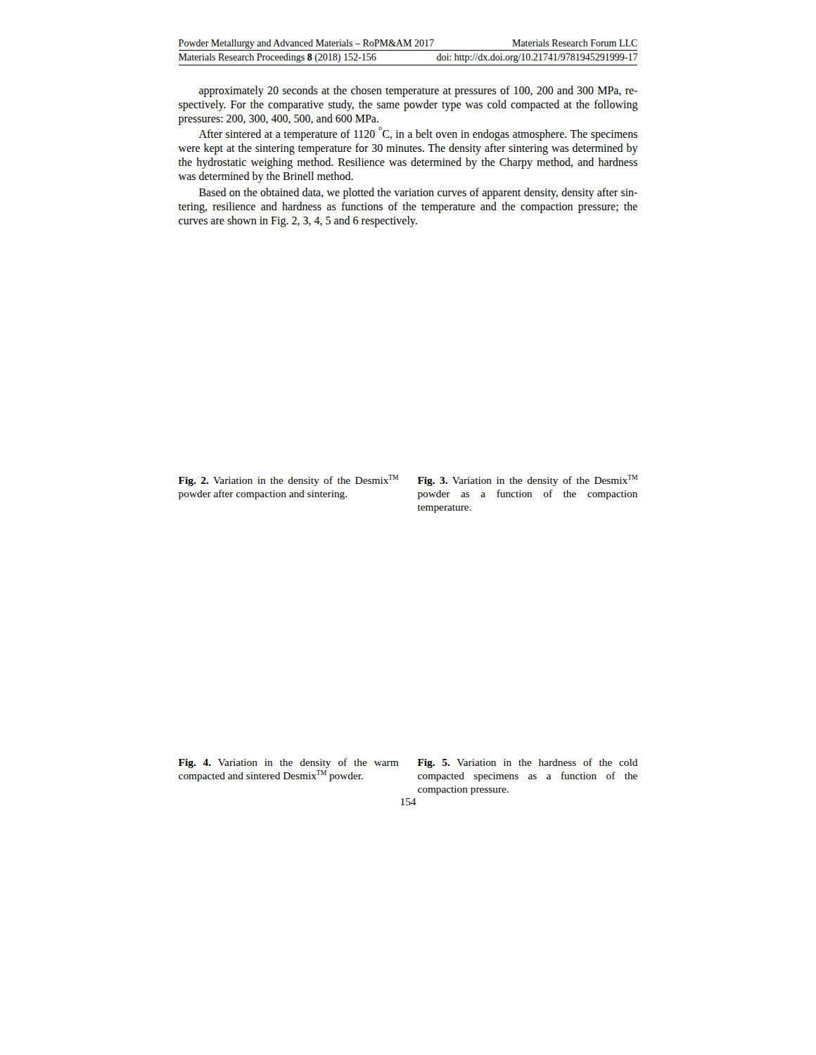Powder Metallurgy and Advanced Materials – RoPM&AM 2017 Materials Research Forum LLC
Materials Research Proceedings 8 (2018) 152-156 doi: http://dx.doi.org/10.21741/9781945291999-17
approximately 20 seconds at the chosen temperature at pressures of 100, 200 and 300 MPa, respectively. For the comparative study, the same powder type was cold compacted at the following pressures: 200, 300, 400, 500, and 600 MPa.
After sintered at a temperature of 1120 °C, in a belt oven in endogas atmosphere. The specimens were kept at the sintering temperature for 30 minutes. The density after sintering was determined by the hydrostatic weighing method. Resilience was determined by the Charpy method, and hardness was determined by the Brinell method.
Based on the obtained data, we plotted the variation curves of apparent density, density after sintering, resilience and hardness as functions of the temperature and the compaction pressure; the curves are shown in Fig. 2, 3, 4, 5 and 6 respectively.
Fig. 2. Variation in the density of the DesmixTM powder after compaction and sintering.
Fig. 3. Variation in the density of the DesmixTM powder as a function of the compaction temperature.
Fig. 4. Variation in the density of the warm compacted and sintered DesmixTM powder.
Fig. 5. Variation in the hardness of the cold compacted specimens as a function of the compaction pressure.
154